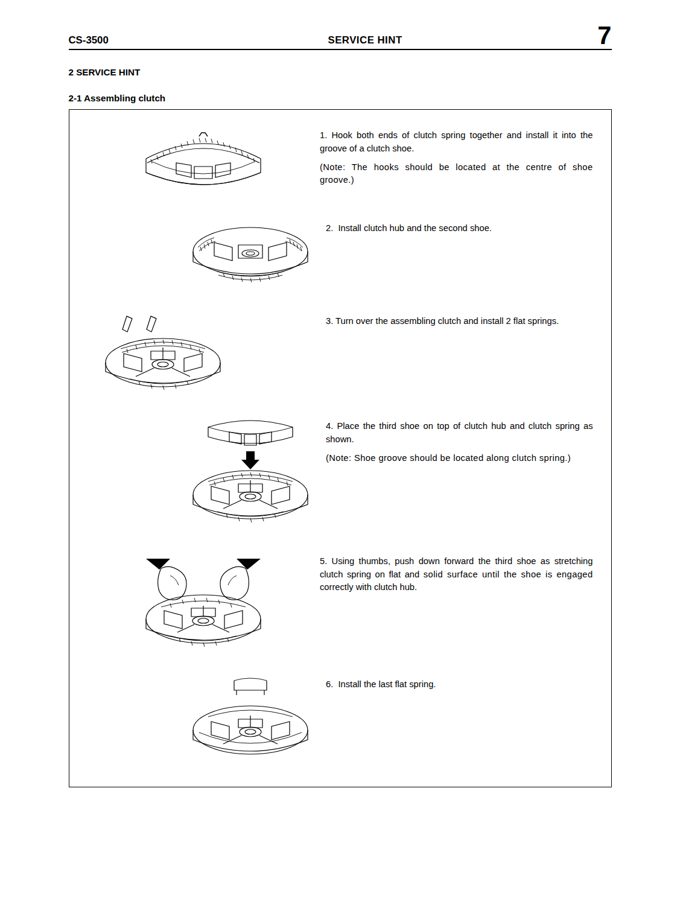CS-3500
SERVICE HINT
7
2 SERVICE HINT
2-1 Assembling clutch
1. Hook both ends of clutch spring together and install it into the groove of a clutch shoe.
(Note: The hooks should be located at the centre of shoe groove.)
2. Install clutch hub and the second shoe.
3. Turn over the assembling clutch and install 2 flat springs.
4. Place the third shoe on top of clutch hub and clutch spring as shown.
(Note: Shoe groove should be located along clutch spring.)
5. Using thumbs, push down forward the third shoe as stretching clutch spring on flat and solid surface until the shoe is engaged correctly with clutch hub.
6. Install the last flat spring.